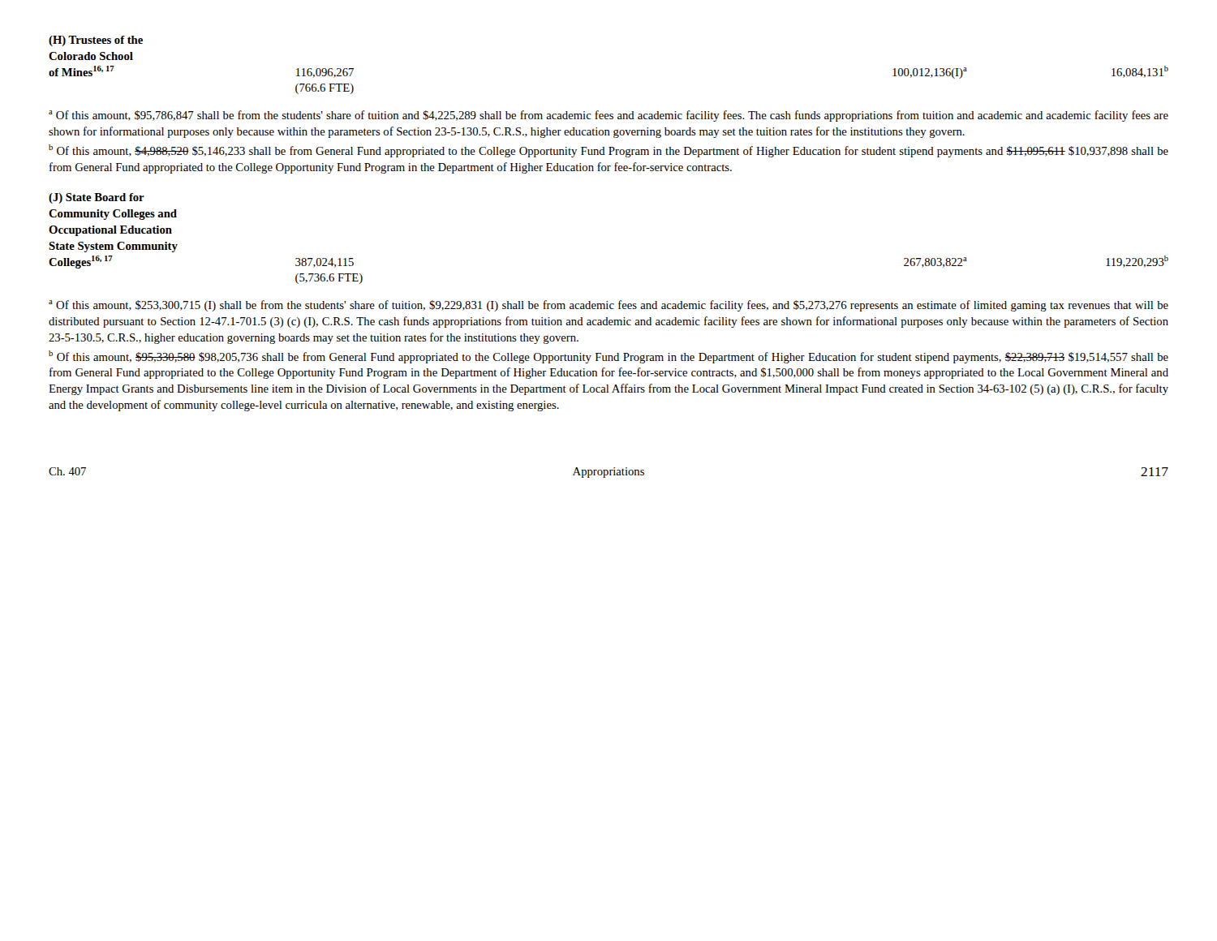| (H) Trustees of the | | | | |
| Colorado School | | | | |
| of Mines 16, 17 | 116,096,267 | | 100,012,136(I) a | 16,084,131 b |
| | (766.6 FTE) | | | |
a Of this amount, $95,786,847 shall be from the students' share of tuition and $4,225,289 shall be from academic fees and academic facility fees. The cash funds appropriations from tuition and academic and academic facility fees are shown for informational purposes only because within the parameters of Section 23-5-130.5, C.R.S., higher education governing boards may set the tuition rates for the institutions they govern.
b Of this amount, $4,988,520 $5,146,233 shall be from General Fund appropriated to the College Opportunity Fund Program in the Department of Higher Education for student stipend payments and $11,095,611 $10,937,898 shall be from General Fund appropriated to the College Opportunity Fund Program in the Department of Higher Education for fee-for-service contracts.
| (J) State Board for | | | | |
| Community Colleges and | | | | |
| Occupational Education | | | | |
| State System Community | | | | |
| Colleges 16, 17 | 387,024,115 | | 267,803,822 a | 119,220,293 b |
| | (5,736.6 FTE) | | | |
a Of this amount, $253,300,715 (I) shall be from the students' share of tuition, $9,229,831 (I) shall be from academic fees and academic facility fees, and $5,273,276 represents an estimate of limited gaming tax revenues that will be distributed pursuant to Section 12-47.1-701.5 (3) (c) (I), C.R.S. The cash funds appropriations from tuition and academic and academic facility fees are shown for informational purposes only because within the parameters of Section 23-5-130.5, C.R.S., higher education governing boards may set the tuition rates for the institutions they govern.
b Of this amount, $95,330,580 $98,205,736 shall be from General Fund appropriated to the College Opportunity Fund Program in the Department of Higher Education for student stipend payments, $22,389,713 $19,514,557 shall be from General Fund appropriated to the College Opportunity Fund Program in the Department of Higher Education for fee-for-service contracts, and $1,500,000 shall be from moneys appropriated to the Local Government Mineral and Energy Impact Grants and Disbursements line item in the Division of Local Governments in the Department of Local Affairs from the Local Government Mineral Impact Fund created in Section 34-63-102 (5) (a) (I), C.R.S., for faculty and the development of community college-level curricula on alternative, renewable, and existing energies.
| Ch. 407 | Appropriations | 2117 |